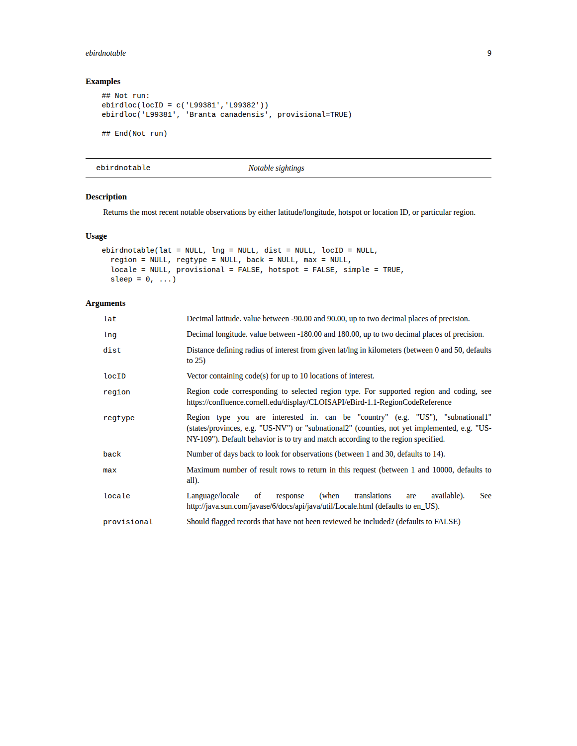ebirdnotable 9
Examples
## Not run:
ebirdloc(locID = c('L99381','L99382'))
ebirdloc('L99381', 'Branta canadensis', provisional=TRUE)

## End(Not run)
| ebirdnotable | Notable sightings |
Description
Returns the most recent notable observations by either latitude/longitude, hotspot or location ID, or particular region.
Usage
ebirdnotable(lat = NULL, lng = NULL, dist = NULL, locID = NULL,
  region = NULL, regtype = NULL, back = NULL, max = NULL,
  locale = NULL, provisional = FALSE, hotspot = FALSE, simple = TRUE,
  sleep = 0, ...)
Arguments
lat
Decimal latitude. value between -90.00 and 90.00, up to two decimal places of precision.
lng
Decimal longitude. value between -180.00 and 180.00, up to two decimal places of precision.
dist
Distance defining radius of interest from given lat/lng in kilometers (between 0 and 50, defaults to 25)
locID
Vector containing code(s) for up to 10 locations of interest.
region
Region code corresponding to selected region type. For supported region and coding, see https://confluence.cornell.edu/display/CLOISAPI/eBird-1.1-RegionCodeReference
regtype
Region type you are interested in. can be "country" (e.g. "US"), "subnational1" (states/provinces, e.g. "US-NV") or "subnational2" (counties, not yet implemented, e.g. "US-NY-109"). Default behavior is to try and match according to the region specified.
back
Number of days back to look for observations (between 1 and 30, defaults to 14).
max
Maximum number of result rows to return in this request (between 1 and 10000, defaults to all).
locale
Language/locale of response (when translations are available). See http://java.sun.com/javase/6/docs/api/java/util/Locale.html (defaults to en_US).
provisional
Should flagged records that have not been reviewed be included? (defaults to FALSE)